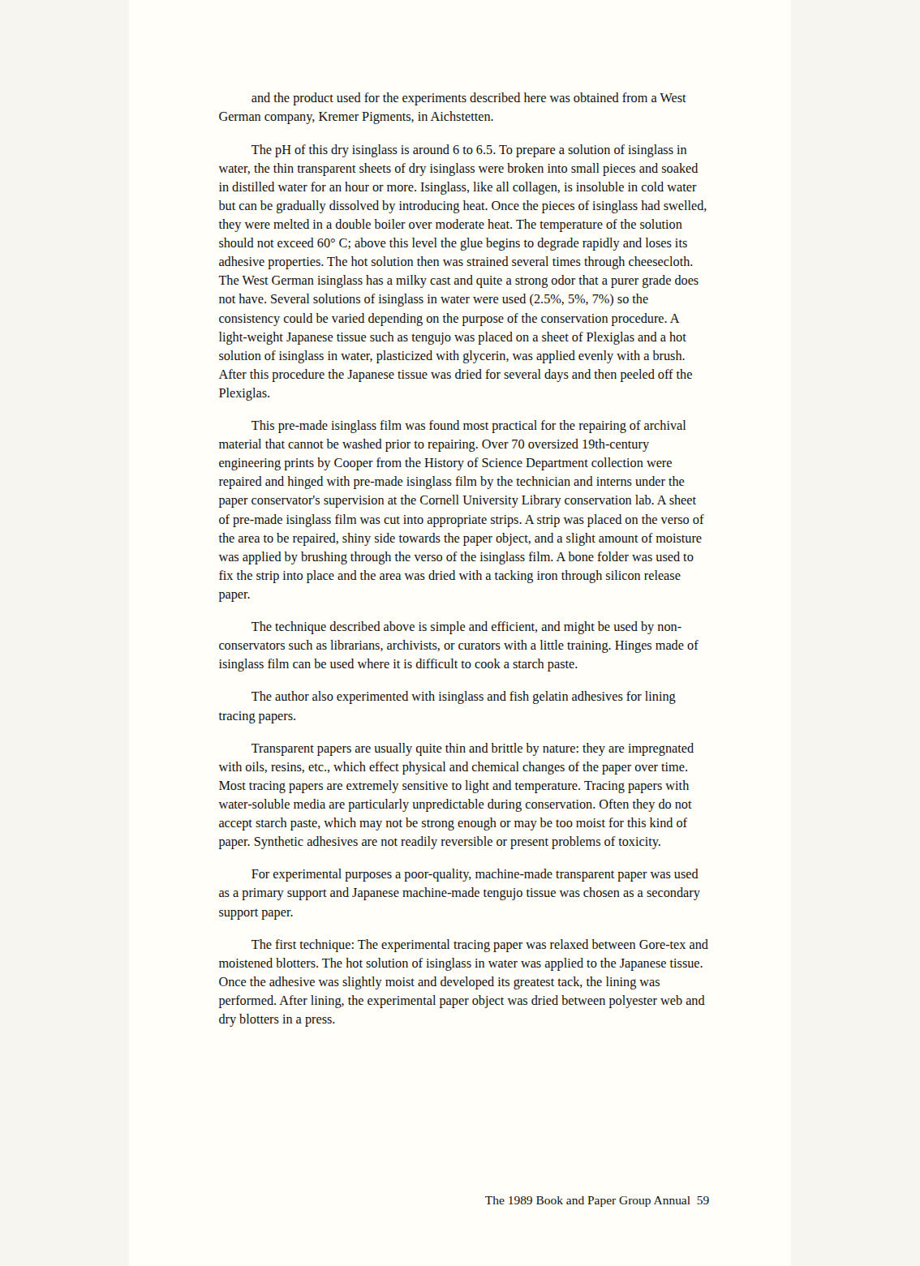and the product used for the experiments described here was obtained from a West German company, Kremer Pigments, in Aichstetten.
The pH of this dry isinglass is around 6 to 6.5. To prepare a solution of isinglass in water, the thin transparent sheets of dry isinglass were broken into small pieces and soaked in distilled water for an hour or more. Isinglass, like all collagen, is insoluble in cold water but can be gradually dissolved by introducing heat. Once the pieces of isinglass had swelled, they were melted in a double boiler over moderate heat. The temperature of the solution should not exceed 60° C; above this level the glue begins to degrade rapidly and loses its adhesive properties. The hot solution then was strained several times through cheesecloth. The West German isinglass has a milky cast and quite a strong odor that a purer grade does not have. Several solutions of isinglass in water were used (2.5%, 5%, 7%) so the consistency could be varied depending on the purpose of the conservation procedure. A light-weight Japanese tissue such as tengujo was placed on a sheet of Plexiglas and a hot solution of isinglass in water, plasticized with glycerin, was applied evenly with a brush. After this procedure the Japanese tissue was dried for several days and then peeled off the Plexiglas.
This pre-made isinglass film was found most practical for the repairing of archival material that cannot be washed prior to repairing. Over 70 oversized 19th-century engineering prints by Cooper from the History of Science Department collection were repaired and hinged with pre-made isinglass film by the technician and interns under the paper conservator's supervision at the Cornell University Library conservation lab. A sheet of pre-made isinglass film was cut into appropriate strips. A strip was placed on the verso of the area to be repaired, shiny side towards the paper object, and a slight amount of moisture was applied by brushing through the verso of the isinglass film. A bone folder was used to fix the strip into place and the area was dried with a tacking iron through silicon release paper.
The technique described above is simple and efficient, and might be used by non-conservators such as librarians, archivists, or curators with a little training. Hinges made of isinglass film can be used where it is difficult to cook a starch paste.
The author also experimented with isinglass and fish gelatin adhesives for lining tracing papers.
Transparent papers are usually quite thin and brittle by nature: they are impregnated with oils, resins, etc., which effect physical and chemical changes of the paper over time. Most tracing papers are extremely sensitive to light and temperature. Tracing papers with water-soluble media are particularly unpredictable during conservation. Often they do not accept starch paste, which may not be strong enough or may be too moist for this kind of paper. Synthetic adhesives are not readily reversible or present problems of toxicity.
For experimental purposes a poor-quality, machine-made transparent paper was used as a primary support and Japanese machine-made tengujo tissue was chosen as a secondary support paper.
The first technique: The experimental tracing paper was relaxed between Gore-tex and moistened blotters. The hot solution of isinglass in water was applied to the Japanese tissue. Once the adhesive was slightly moist and developed its greatest tack, the lining was performed. After lining, the experimental paper object was dried between polyester web and dry blotters in a press.
The 1989 Book and Paper Group Annual 59